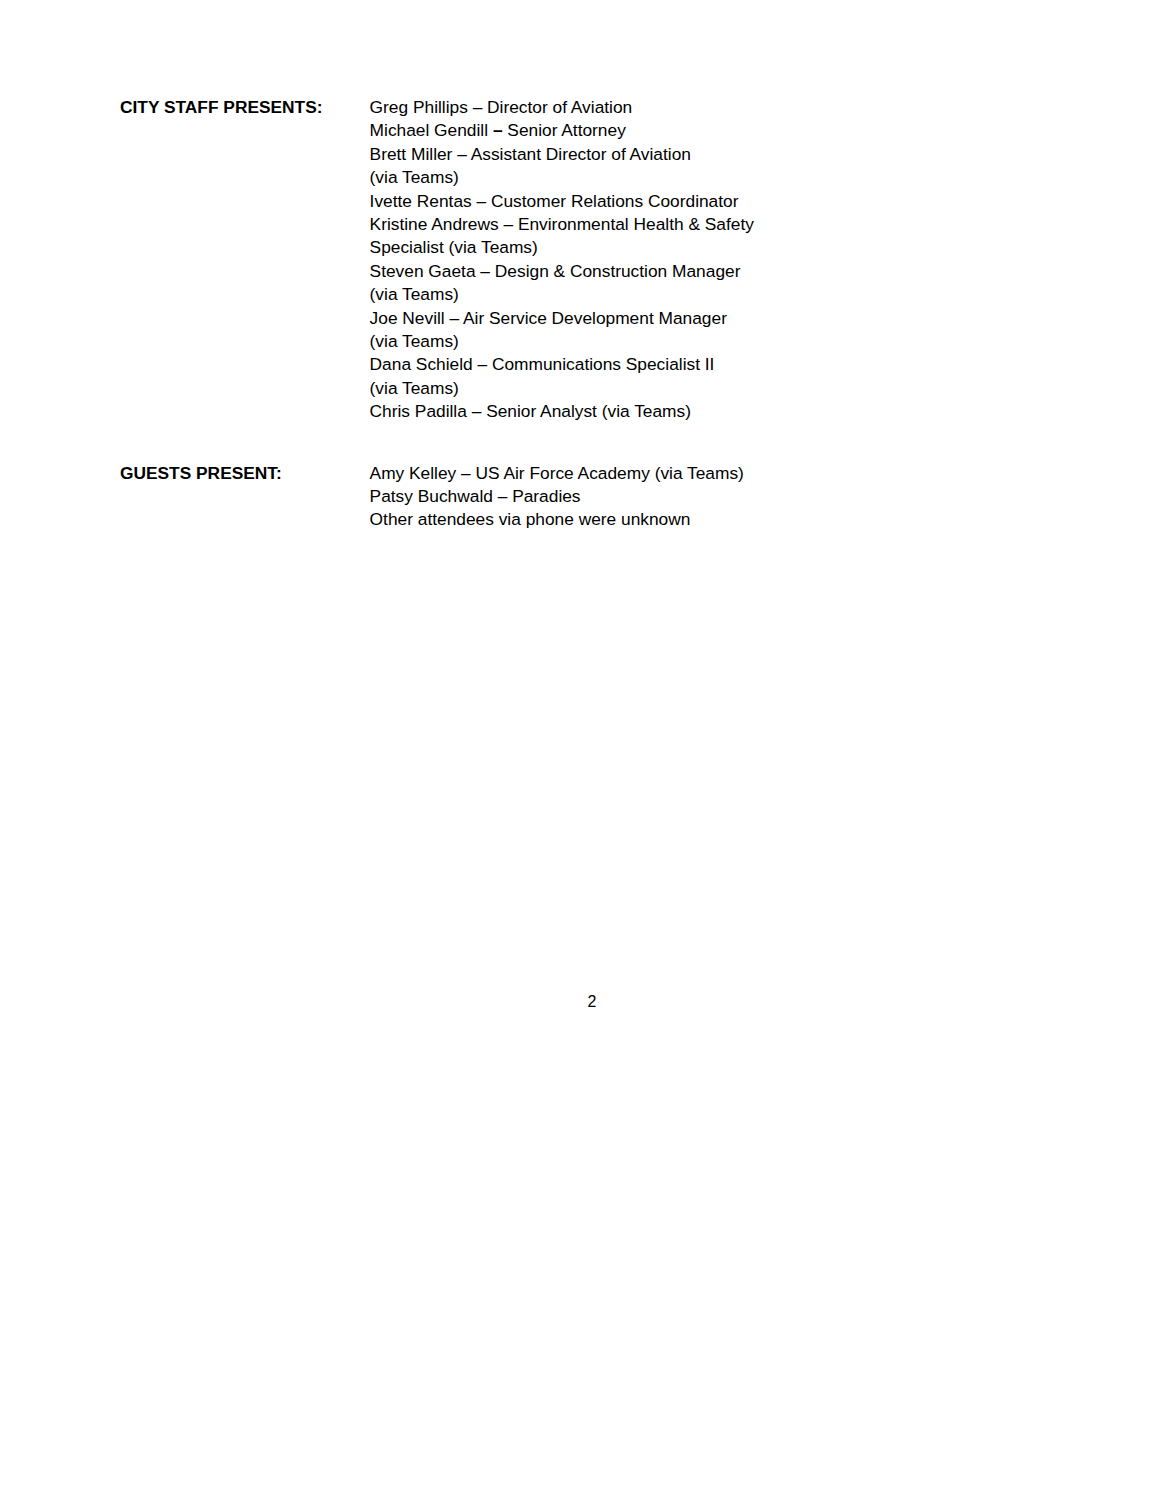CITY STAFF PRESENTS:
Greg Phillips – Director of Aviation
Michael Gendill – Senior Attorney
Brett Miller – Assistant Director of Aviation
(via Teams)
Ivette Rentas – Customer Relations Coordinator
Kristine Andrews – Environmental Health & Safety
Specialist (via Teams)
Steven Gaeta – Design & Construction Manager
(via Teams)
Joe Nevill – Air Service Development Manager
(via Teams)
Dana Schield – Communications Specialist II
(via Teams)
Chris Padilla – Senior Analyst (via Teams)
GUESTS PRESENT:
Amy Kelley – US Air Force Academy (via Teams)
Patsy Buchwald – Paradies
Other attendees via phone were unknown
2